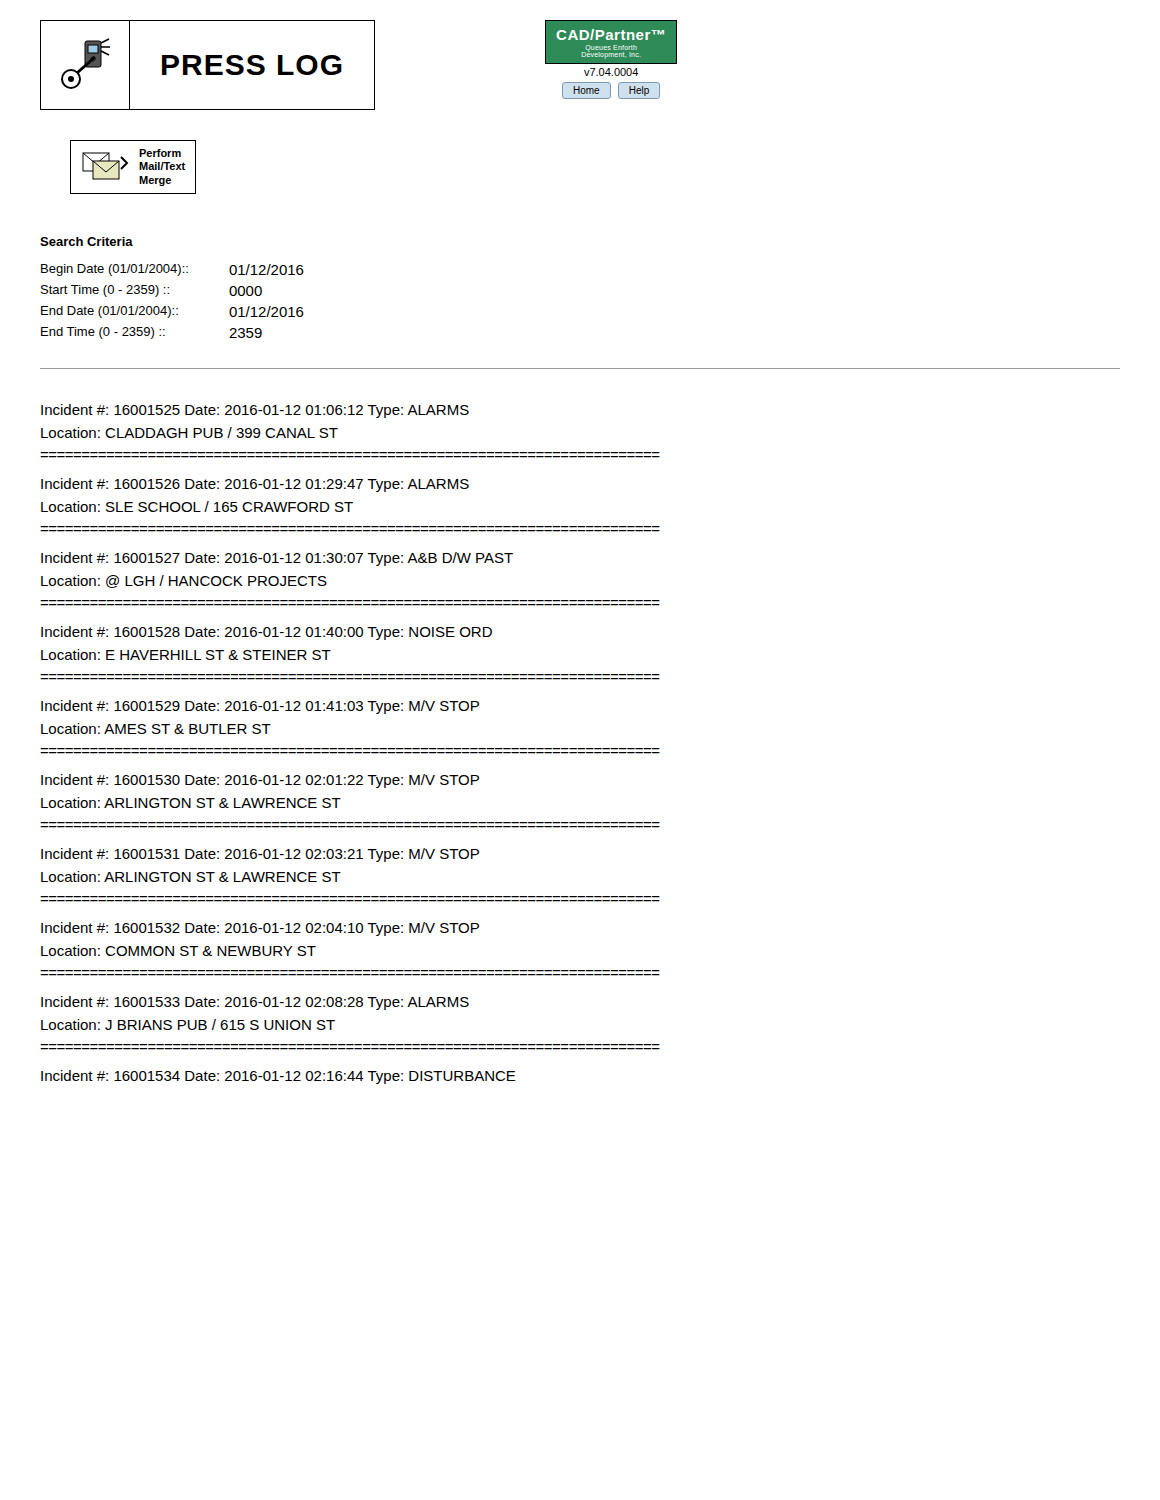PRESS LOG
CAD/Partner™
Queues Enforth
Development, Inc.
v7.04.0004
Home Help
Perform
Mail/Text
Merge
Search Criteria
| Begin Date (01/01/2004):: | 01/12/2016 |
| Start Time (0 - 2359) :: | 0000 |
| End Date (01/01/2004):: | 01/12/2016 |
| End Time (0 - 2359) :: | 2359 |
Incident #: 16001525 Date: 2016-01-12 01:06:12 Type: ALARMS
Location: CLADDAGH PUB / 399 CANAL ST
===========================================================================
Incident #: 16001526 Date: 2016-01-12 01:29:47 Type: ALARMS
Location: SLE SCHOOL / 165 CRAWFORD ST
===========================================================================
Incident #: 16001527 Date: 2016-01-12 01:30:07 Type: A&B D/W PAST
Location: @ LGH / HANCOCK PROJECTS
===========================================================================
Incident #: 16001528 Date: 2016-01-12 01:40:00 Type: NOISE ORD
Location: E HAVERHILL ST & STEINER ST
===========================================================================
Incident #: 16001529 Date: 2016-01-12 01:41:03 Type: M/V STOP
Location: AMES ST & BUTLER ST
===========================================================================
Incident #: 16001530 Date: 2016-01-12 02:01:22 Type: M/V STOP
Location: ARLINGTON ST & LAWRENCE ST
===========================================================================
Incident #: 16001531 Date: 2016-01-12 02:03:21 Type: M/V STOP
Location: ARLINGTON ST & LAWRENCE ST
===========================================================================
Incident #: 16001532 Date: 2016-01-12 02:04:10 Type: M/V STOP
Location: COMMON ST & NEWBURY ST
===========================================================================
Incident #: 16001533 Date: 2016-01-12 02:08:28 Type: ALARMS
Location: J BRIANS PUB / 615 S UNION ST
===========================================================================
Incident #: 16001534 Date: 2016-01-12 02:16:44 Type: DISTURBANCE